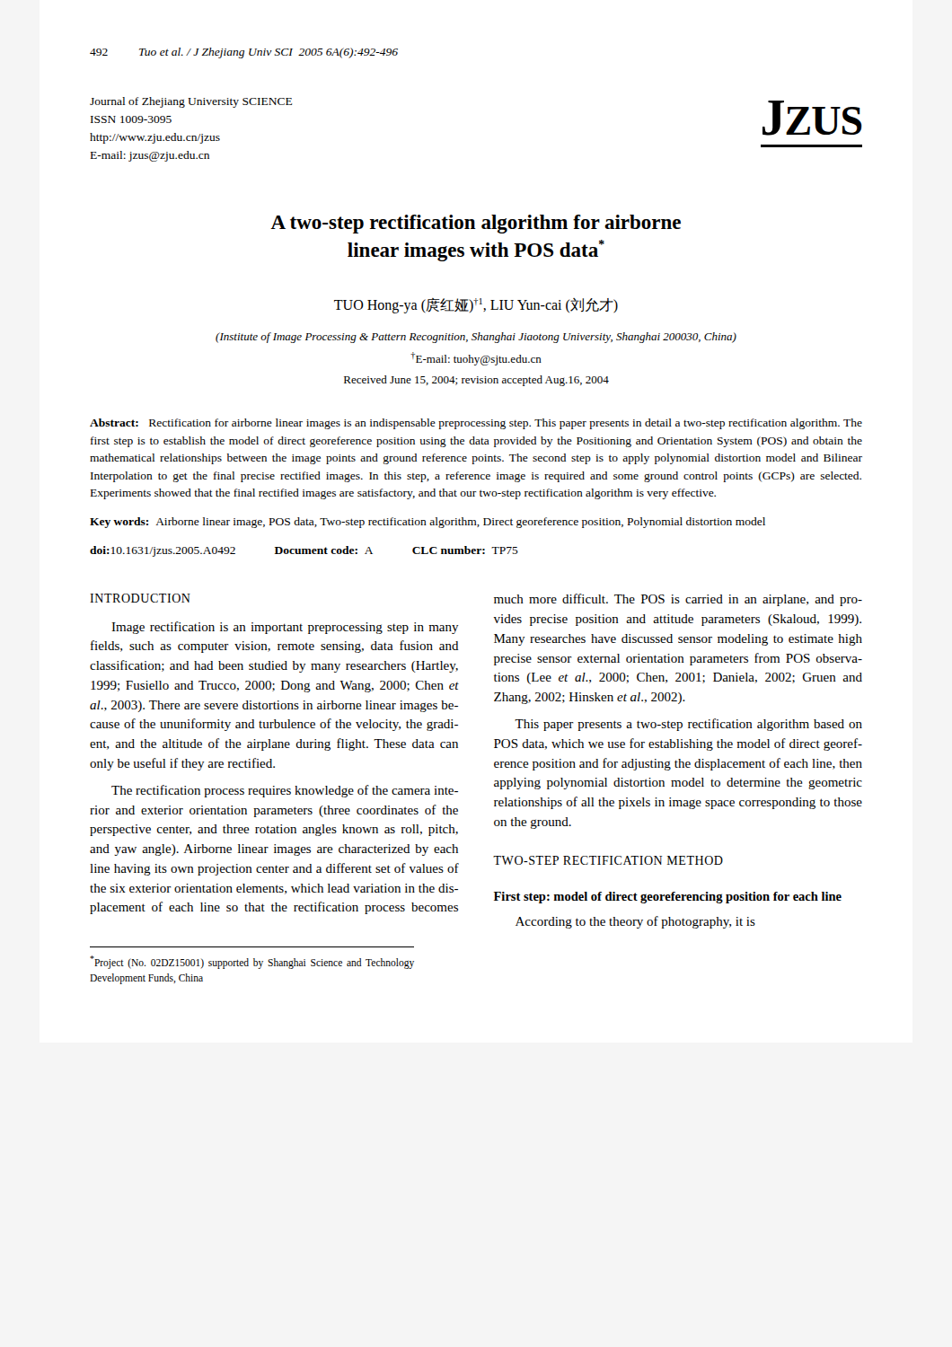492 Tuo et al. / J Zhejiang Univ SCI 2005 6A(6):492-496
Journal of Zhejiang University SCIENCE
ISSN 1009-3095
http://www.zju.edu.cn/jzus
E-mail: jzus@zju.edu.cn
JZUS
A two-step rectification algorithm for airborne
linear images with POS data*
TUO Hong-ya (庹红娅)†1, LIU Yun-cai (刘允才)
(Institute of Image Processing & Pattern Recognition, Shanghai Jiaotong University, Shanghai 200030, China)
†E-mail: tuohy@sjtu.edu.cn
Received June 15, 2004; revision accepted Aug.16, 2004
Abstract: Rectification for airborne linear images is an indispensable preprocessing step. This paper presents in detail a two-step rectification algorithm. The first step is to establish the model of direct georeference position using the data provided by the Positioning and Orientation System (POS) and obtain the mathematical relationships between the image points and ground reference points. The second step is to apply polynomial distortion model and Bilinear Interpolation to get the final precise rectified images. In this step, a reference image is required and some ground control points (GCPs) are selected. Experiments showed that the final rectified images are satisfactory, and that our two-step rectification algorithm is very effective.
Key words: Airborne linear image, POS data, Two-step rectification algorithm, Direct georeference position, Polynomial distortion model
doi: 10.1631/jzus.2005.A0492 Document code: A CLC number: TP75
INTRODUCTION
Image rectification is an important preprocessing step in many fields, such as computer vision, remote sensing, data fusion and classification; and had been studied by many researchers (Hartley, 1999; Fusiello and Trucco, 2000; Dong and Wang, 2000; Chen et al., 2003). There are severe distortions in airborne linear images because of the ununiformity and turbulence of the velocity, the gradient, and the altitude of the airplane during flight. These data can only be useful if they are rectified.
The rectification process requires knowledge of the camera interior and exterior orientation parameters (three coordinates of the perspective center, and three rotation angles known as roll, pitch, and yaw angle). Airborne linear images are characterized by each line having its own projection center and a different set of values of the six exterior orientation elements, which lead variation in the displacement of each line so that the rectification process becomes much more difficult. The POS is carried in an airplane, and provides precise position and attitude parameters (Skaloud, 1999). Many researches have discussed sensor modeling to estimate high precise sensor external orientation parameters from POS observations (Lee et al., 2000; Chen, 2001; Daniela, 2002; Gruen and Zhang, 2002; Hinsken et al., 2002).
This paper presents a two-step rectification algorithm based on POS data, which we use for establishing the model of direct georeference position and for adjusting the displacement of each line, then applying polynomial distortion model to determine the geometric relationships of all the pixels in image space corresponding to those on the ground.
TWO-STEP RECTIFICATION METHOD
First step: model of direct georeferencing position for each line
According to the theory of photography, it is
*Project (No. 02DZ15001) supported by Shanghai Science and Technology Development Funds, China